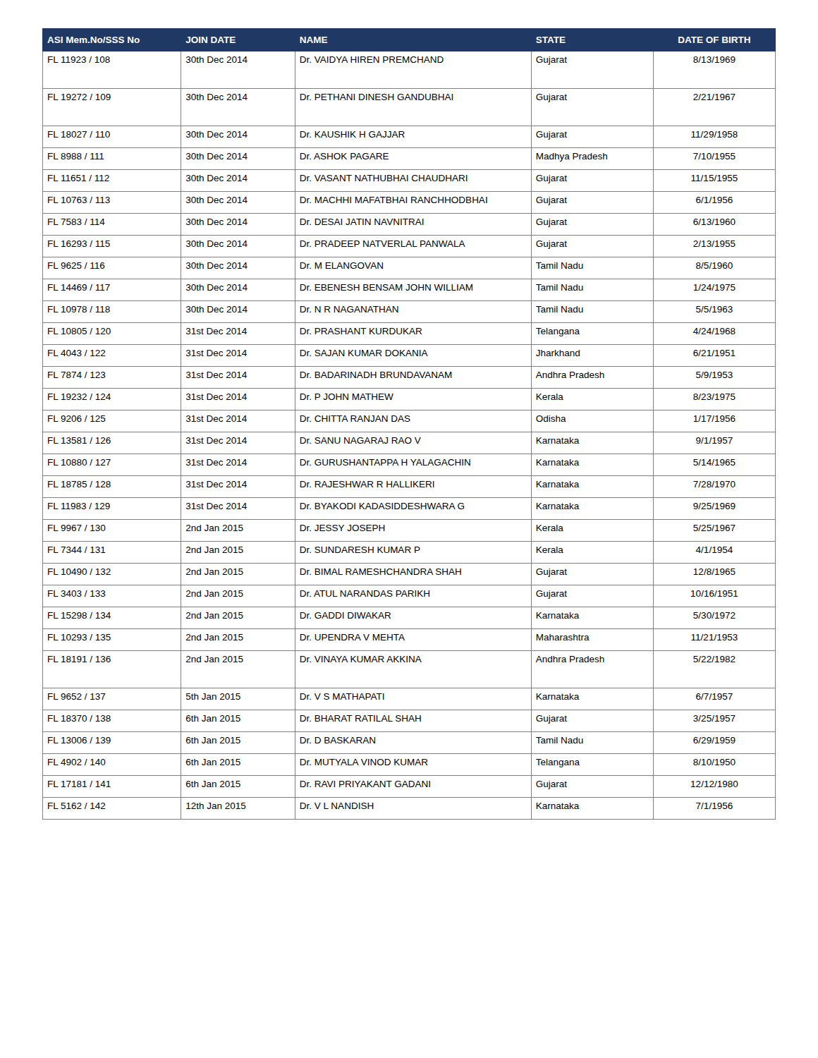| ASI Mem.No/SSS No | JOIN DATE | NAME | STATE | DATE OF BIRTH |
| --- | --- | --- | --- | --- |
| FL 11923 / 108 | 30th Dec 2014 | Dr. VAIDYA HIREN PREMCHAND | Gujarat | 8/13/1969 |
| FL 19272 / 109 | 30th Dec 2014 | Dr. PETHANI DINESH GANDUBHAI | Gujarat | 2/21/1967 |
| FL 18027 / 110 | 30th Dec 2014 | Dr. KAUSHIK H GAJJAR | Gujarat | 11/29/1958 |
| FL 8988 / 111 | 30th Dec 2014 | Dr. ASHOK PAGARE | Madhya Pradesh | 7/10/1955 |
| FL 11651 / 112 | 30th Dec 2014 | Dr. VASANT NATHUBHAI CHAUDHARI | Gujarat | 11/15/1955 |
| FL 10763 / 113 | 30th Dec 2014 | Dr. MACHHI MAFATBHAI RANCHHODBHAI | Gujarat | 6/1/1956 |
| FL 7583 / 114 | 30th Dec 2014 | Dr. DESAI JATIN NAVNITRAI | Gujarat | 6/13/1960 |
| FL 16293 / 115 | 30th Dec 2014 | Dr. PRADEEP NATVERLAL PANWALA | Gujarat | 2/13/1955 |
| FL 9625 / 116 | 30th Dec 2014 | Dr. M ELANGOVAN | Tamil Nadu | 8/5/1960 |
| FL 14469 / 117 | 30th Dec 2014 | Dr. EBENESH BENSAM JOHN WILLIAM | Tamil Nadu | 1/24/1975 |
| FL 10978 / 118 | 30th Dec 2014 | Dr. N R NAGANATHAN | Tamil Nadu | 5/5/1963 |
| FL 10805 / 120 | 31st Dec 2014 | Dr. PRASHANT KURDUKAR | Telangana | 4/24/1968 |
| FL 4043 / 122 | 31st Dec 2014 | Dr. SAJAN KUMAR DOKANIA | Jharkhand | 6/21/1951 |
| FL 7874 / 123 | 31st Dec 2014 | Dr. BADARINADH BRUNDAVANAM | Andhra Pradesh | 5/9/1953 |
| FL 19232 / 124 | 31st Dec 2014 | Dr. P JOHN MATHEW | Kerala | 8/23/1975 |
| FL 9206 / 125 | 31st Dec 2014 | Dr. CHITTA RANJAN DAS | Odisha | 1/17/1956 |
| FL 13581 / 126 | 31st Dec 2014 | Dr. SANU NAGARAJ RAO V | Karnataka | 9/1/1957 |
| FL 10880 / 127 | 31st Dec 2014 | Dr. GURUSHANTAPPA H YALAGACHIN | Karnataka | 5/14/1965 |
| FL 18785 / 128 | 31st Dec 2014 | Dr. RAJESHWAR R HALLIKERI | Karnataka | 7/28/1970 |
| FL 11983 / 129 | 31st Dec 2014 | Dr. BYAKODI KADASIDDESHWARA G | Karnataka | 9/25/1969 |
| FL 9967 / 130 | 2nd Jan 2015 | Dr. JESSY JOSEPH | Kerala | 5/25/1967 |
| FL 7344 / 131 | 2nd Jan 2015 | Dr. SUNDARESH KUMAR P | Kerala | 4/1/1954 |
| FL 10490 / 132 | 2nd Jan 2015 | Dr. BIMAL RAMESHCHANDRA SHAH | Gujarat | 12/8/1965 |
| FL 3403 / 133 | 2nd Jan 2015 | Dr. ATUL NARANDAS PARIKH | Gujarat | 10/16/1951 |
| FL 15298 / 134 | 2nd Jan 2015 | Dr. GADDI DIWAKAR | Karnataka | 5/30/1972 |
| FL 10293 / 135 | 2nd Jan 2015 | Dr. UPENDRA V MEHTA | Maharashtra | 11/21/1953 |
| FL 18191 / 136 | 2nd Jan 2015 | Dr. VINAYA KUMAR AKKINA | Andhra Pradesh | 5/22/1982 |
| FL 9652 / 137 | 5th Jan 2015 | Dr. V S MATHAPATI | Karnataka | 6/7/1957 |
| FL 18370 / 138 | 6th Jan 2015 | Dr. BHARAT RATILAL SHAH | Gujarat | 3/25/1957 |
| FL 13006 / 139 | 6th Jan 2015 | Dr. D BASKARAN | Tamil Nadu | 6/29/1959 |
| FL 4902 / 140 | 6th Jan 2015 | Dr. MUTYALA VINOD KUMAR | Telangana | 8/10/1950 |
| FL 17181 / 141 | 6th Jan 2015 | Dr. RAVI PRIYAKANT GADANI | Gujarat | 12/12/1980 |
| FL 5162 / 142 | 12th Jan 2015 | Dr. V L NANDISH | Karnataka | 7/1/1956 |